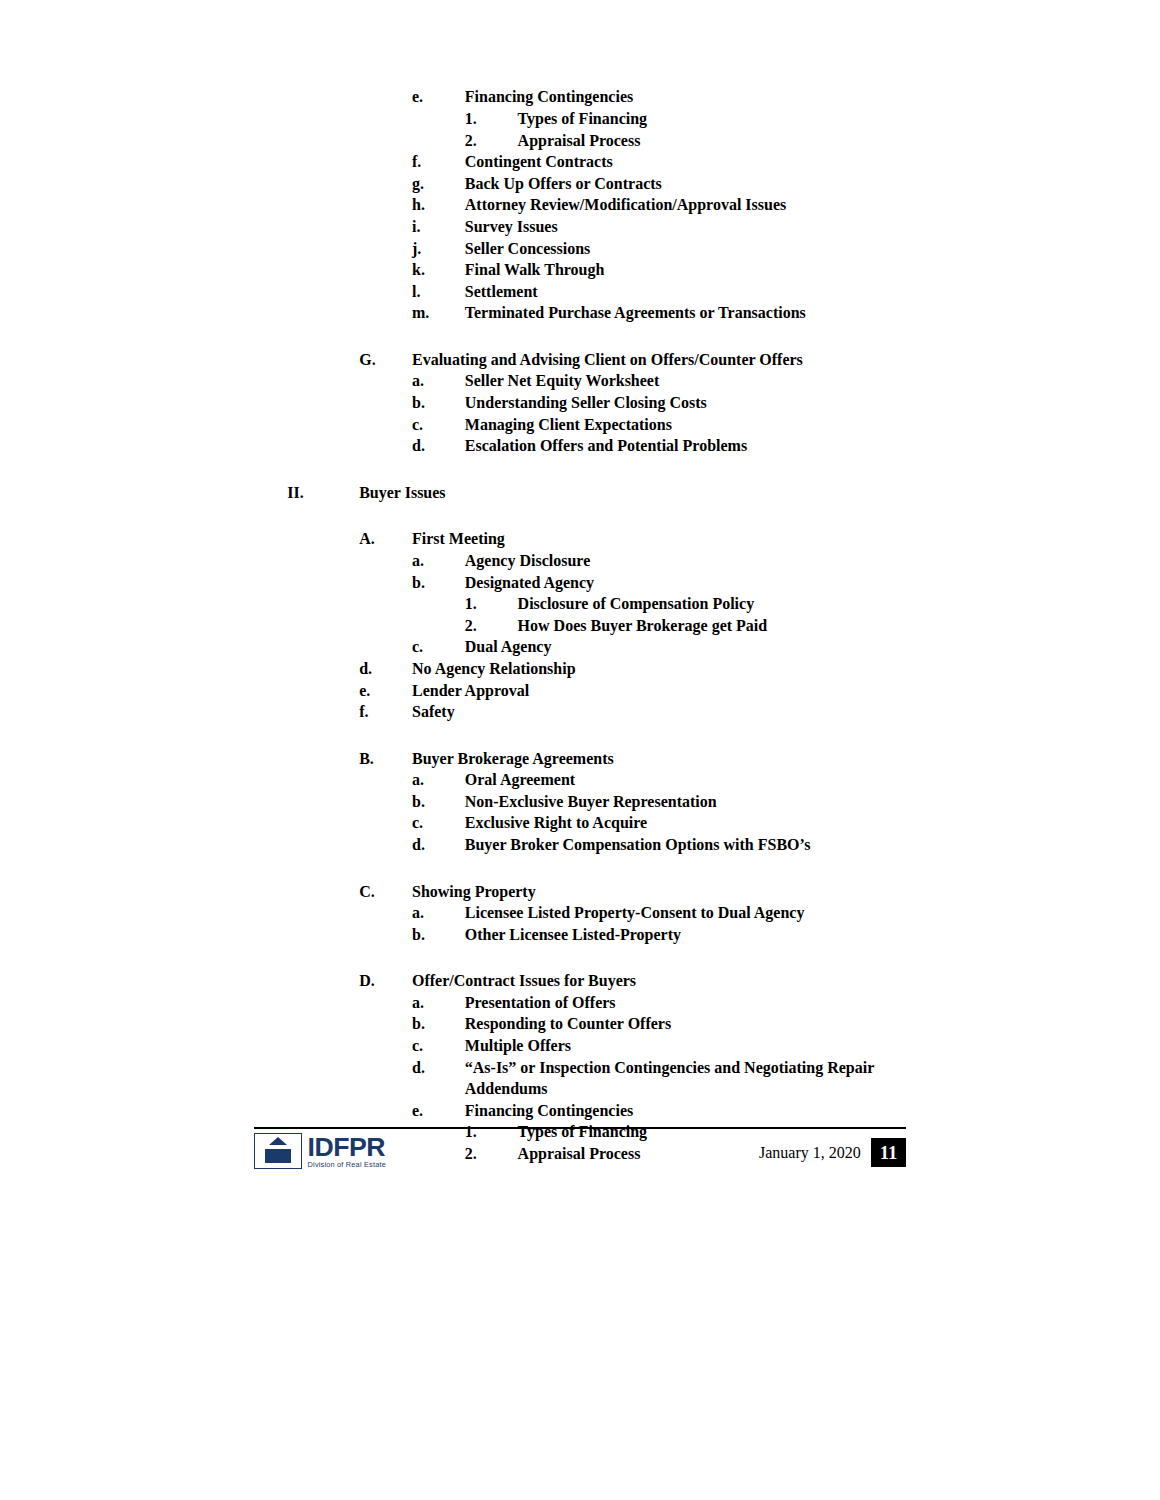e. Financing Contingencies
1. Types of Financing
2. Appraisal Process
f. Contingent Contracts
g. Back Up Offers or Contracts
h. Attorney Review/Modification/Approval Issues
i. Survey Issues
j. Seller Concessions
k. Final Walk Through
l. Settlement
m. Terminated Purchase Agreements or Transactions
G. Evaluating and Advising Client on Offers/Counter Offers
a. Seller Net Equity Worksheet
b. Understanding Seller Closing Costs
c. Managing Client Expectations
d. Escalation Offers and Potential Problems
II. Buyer Issues
A. First Meeting
a. Agency Disclosure
b. Designated Agency
1. Disclosure of Compensation Policy
2. How Does Buyer Brokerage get Paid
c. Dual Agency
d. No Agency Relationship
e. Lender Approval
f. Safety
B. Buyer Brokerage Agreements
a. Oral Agreement
b. Non-Exclusive Buyer Representation
c. Exclusive Right to Acquire
d. Buyer Broker Compensation Options with FSBO’s
C. Showing Property
a. Licensee Listed Property-Consent to Dual Agency
b. Other Licensee Listed-Property
D. Offer/Contract Issues for Buyers
a. Presentation of Offers
b. Responding to Counter Offers
c. Multiple Offers
d.“As-Is” or Inspection Contingencies and Negotiating Repair Addendums
e. Financing Contingencies
1. Types of Financing
2. Appraisal Process
IDFPR Division of Real Estate
January 1, 2020 11